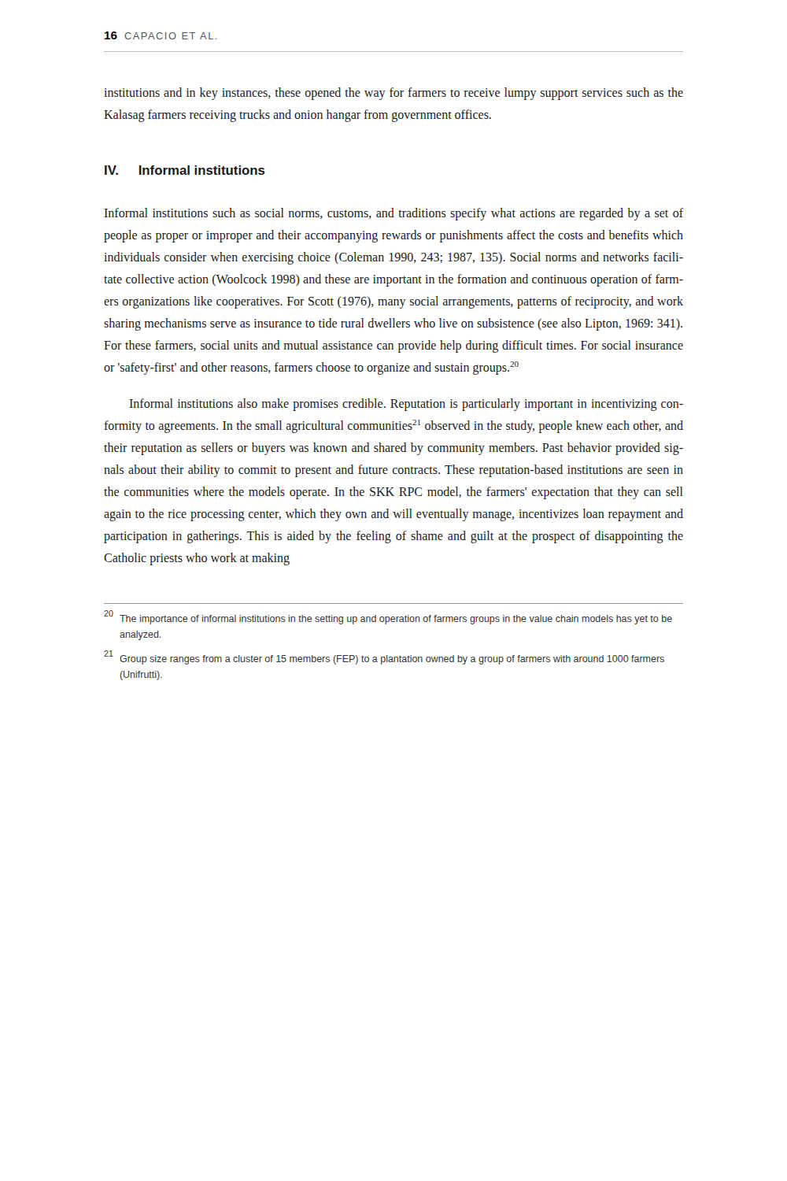16 Capacio et al.
institutions and in key instances, these opened the way for farmers to receive lumpy support services such as the Kalasag farmers receiving trucks and onion hangar from government offices.
IV. Informal institutions
Informal institutions such as social norms, customs, and traditions specify what actions are regarded by a set of people as proper or improper and their accompanying rewards or punishments affect the costs and benefits which individuals consider when exercising choice (Coleman 1990, 243; 1987, 135). Social norms and networks facilitate collective action (Woolcock 1998) and these are important in the formation and continuous operation of farmers organizations like cooperatives. For Scott (1976), many social arrangements, patterns of reciprocity, and work sharing mechanisms serve as insurance to tide rural dwellers who live on subsistence (see also Lipton, 1969: 341). For these farmers, social units and mutual assistance can provide help during difficult times. For social insurance or 'safety-first' and other reasons, farmers choose to organize and sustain groups.20
Informal institutions also make promises credible. Reputation is particularly important in incentivizing conformity to agreements. In the small agricultural communities21 observed in the study, people knew each other, and their reputation as sellers or buyers was known and shared by community members. Past behavior provided signals about their ability to commit to present and future contracts. These reputation-based institutions are seen in the communities where the models operate. In the SKK RPC model, the farmers' expectation that they can sell again to the rice processing center, which they own and will eventually manage, incentivizes loan repayment and participation in gatherings. This is aided by the feeling of shame and guilt at the prospect of disappointing the Catholic priests who work at making
20The importance of informal institutions in the setting up and operation of farmers groups in the value chain models has yet to be analyzed.
21Group size ranges from a cluster of 15 members (FEP) to a plantation owned by a group of farmers with around 1000 farmers (Unifrutti).